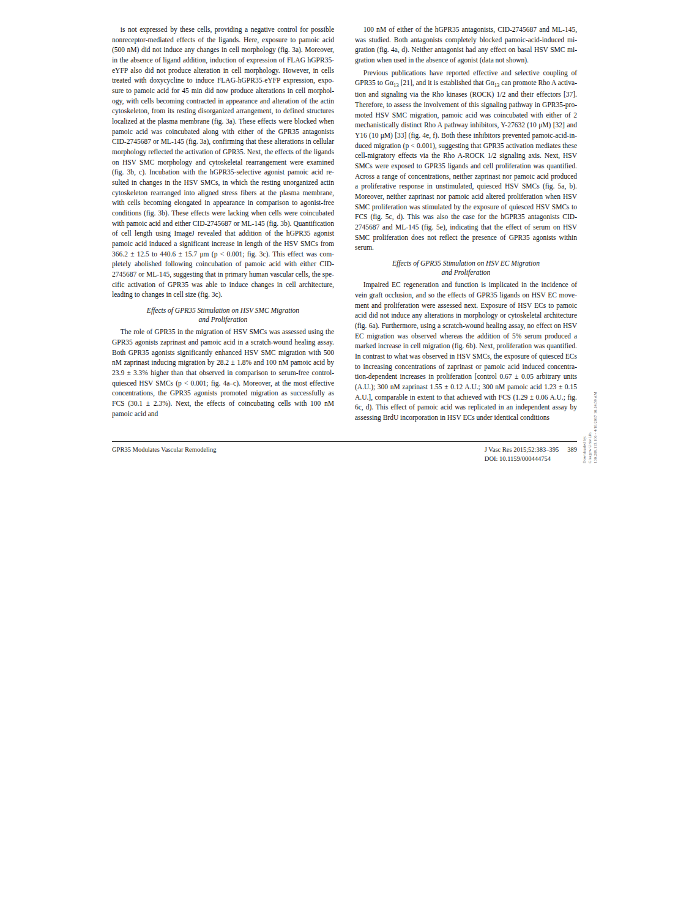is not expressed by these cells, providing a negative control for possible nonreceptor-mediated effects of the ligands. Here, exposure to pamoic acid (500 nM) did not induce any changes in cell morphology (fig. 3a). Moreover, in the absence of ligand addition, induction of expression of FLAG hGPR35-eYFP also did not produce alteration in cell morphology. However, in cells treated with doxycycline to induce FLAG-hGPR35-eYFP expression, exposure to pamoic acid for 45 min did now produce alterations in cell morphology, with cells becoming contracted in appearance and alteration of the actin cytoskeleton, from its resting disorganized arrangement, to defined structures localized at the plasma membrane (fig. 3a). These effects were blocked when pamoic acid was coincubated along with either of the GPR35 antagonists CID-2745687 or ML-145 (fig. 3a), confirming that these alterations in cellular morphology reflected the activation of GPR35. Next, the effects of the ligands on HSV SMC morphology and cytoskeletal rearrangement were examined (fig. 3b, c). Incubation with the hGPR35-selective agonist pamoic acid resulted in changes in the HSV SMCs, in which the resting unorganized actin cytoskeleton rearranged into aligned stress fibers at the plasma membrane, with cells becoming elongated in appearance in comparison to agonist-free conditions (fig. 3b). These effects were lacking when cells were coincubated with pamoic acid and either CID-2745687 or ML-145 (fig. 3b). Quantification of cell length using ImageJ revealed that addition of the hGPR35 agonist pamoic acid induced a significant increase in length of the HSV SMCs from 366.2 ± 12.5 to 440.6 ± 15.7 μm (p < 0.001; fig. 3c). This effect was completely abolished following coincubation of pamoic acid with either CID-2745687 or ML-145, suggesting that in primary human vascular cells, the specific activation of GPR35 was able to induce changes in cell architecture, leading to changes in cell size (fig. 3c).
Effects of GPR35 Stimulation on HSV SMC Migration
and Proliferation
The role of GPR35 in the migration of HSV SMCs was assessed using the GPR35 agonists zaprinast and pamoic acid in a scratch-wound healing assay. Both GPR35 agonists significantly enhanced HSV SMC migration with 500 nM zaprinast inducing migration by 28.2 ± 1.8% and 100 nM pamoic acid by 23.9 ± 3.3% higher than that observed in comparison to serum-free control-quiesced HSV SMCs (p < 0.001; fig. 4a–c). Moreover, at the most effective concentrations, the GPR35 agonists promoted migration as successfully as FCS (30.1 ± 2.3%). Next, the effects of coincubating cells with 100 nM pamoic acid and
100 nM of either of the hGPR35 antagonists, CID-2745687 and ML-145, was studied. Both antagonists completely blocked pamoic-acid-induced migration (fig. 4a, d). Neither antagonist had any effect on basal HSV SMC migration when used in the absence of agonist (data not shown).
Previous publications have reported effective and selective coupling of GPR35 to Gα13 [21], and it is established that Gα13 can promote Rho A activation and signaling via the Rho kinases (ROCK) 1/2 and their effectors [37]. Therefore, to assess the involvement of this signaling pathway in GPR35-promoted HSV SMC migration, pamoic acid was coincubated with either of 2 mechanistically distinct Rho A pathway inhibitors, Y-27632 (10 μM) [32] and Y16 (10 μM) [33] (fig. 4e, f). Both these inhibitors prevented pamoic-acid-induced migration (p < 0.001), suggesting that GPR35 activation mediates these cell-migratory effects via the Rho A-ROCK 1/2 signaling axis. Next, HSV SMCs were exposed to GPR35 ligands and cell proliferation was quantified. Across a range of concentrations, neither zaprinast nor pamoic acid produced a proliferative response in unstimulated, quiesced HSV SMCs (fig. 5a, b). Moreover, neither zaprinast nor pamoic acid altered proliferation when HSV SMC proliferation was stimulated by the exposure of quiesced HSV SMCs to FCS (fig. 5c, d). This was also the case for the hGPR35 antagonists CID-2745687 and ML-145 (fig. 5e), indicating that the effect of serum on HSV SMC proliferation does not reflect the presence of GPR35 agonists within serum.
Effects of GPR35 Stimulation on HSV EC Migration
and Proliferation
Impaired EC regeneration and function is implicated in the incidence of vein graft occlusion, and so the effects of GPR35 ligands on HSV EC movement and proliferation were assessed next. Exposure of HSV ECs to pamoic acid did not induce any alterations in morphology or cytoskeletal architecture (fig. 6a). Furthermore, using a scratch-wound healing assay, no effect on HSV EC migration was observed whereas the addition of 5% serum produced a marked increase in cell migration (fig. 6b). Next, proliferation was quantified. In contrast to what was observed in HSV SMCs, the exposure of quiesced ECs to increasing concentrations of zaprinast or pamoic acid induced concentration-dependent increases in proliferation [control 0.67 ± 0.05 arbitrary units (A.U.); 300 nM zaprinast 1.55 ± 0.12 A.U.; 300 nM pamoic acid 1.23 ± 0.15 A.U.], comparable in extent to that achieved with FCS (1.29 ± 0.06 A.U.; fig. 6c, d). This effect of pamoic acid was replicated in an independent assay by assessing BrdU incorporation in HSV ECs under identical conditions
GPR35 Modulates Vascular Remodeling
J Vasc Res 2015;52:383–395
DOI: 10.1159/000444754
389
Downloaded by:
Glasgow Univ.Lib.
130.209.115.106 - 4/18/2017 10:24:59 AM